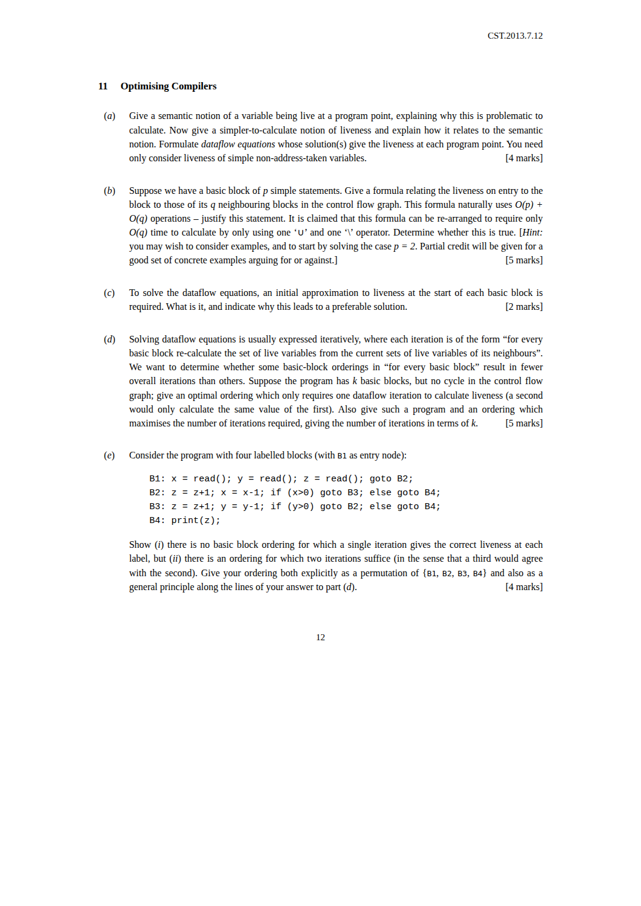CST.2013.7.12
11 Optimising Compilers
(a) Give a semantic notion of a variable being live at a program point, explaining why this is problematic to calculate. Now give a simpler-to-calculate notion of liveness and explain how it relates to the semantic notion. Formulate dataflow equations whose solution(s) give the liveness at each program point. You need only consider liveness of simple non-address-taken variables. [4 marks]
(b) Suppose we have a basic block of p simple statements. Give a formula relating the liveness on entry to the block to those of its q neighbouring blocks in the control flow graph. This formula naturally uses O(p) + O(q) operations – justify this statement. It is claimed that this formula can be re-arranged to require only O(q) time to calculate by only using one ‘∪’ and one ‘\’ operator. Determine whether this is true. [Hint: you may wish to consider examples, and to start by solving the case p = 2. Partial credit will be given for a good set of concrete examples arguing for or against.] [5 marks]
(c) To solve the dataflow equations, an initial approximation to liveness at the start of each basic block is required. What is it, and indicate why this leads to a preferable solution. [2 marks]
(d) Solving dataflow equations is usually expressed iteratively, where each iteration is of the form “for every basic block re-calculate the set of live variables from the current sets of live variables of its neighbours”. We want to determine whether some basic-block orderings in “for every basic block” result in fewer overall iterations than others. Suppose the program has k basic blocks, but no cycle in the control flow graph; give an optimal ordering which only requires one dataflow iteration to calculate liveness (a second would only calculate the same value of the first). Also give such a program and an ordering which maximises the number of iterations required, giving the number of iterations in terms of k. [5 marks]
(e) Consider the program with four labelled blocks (with B1 as entry node):
B1: x = read(); y = read(); z = read(); goto B2;
B2: z = z+1; x = x-1; if (x>0) goto B3; else goto B4;
B3: z = z+1; y = y-1; if (y>0) goto B2; else goto B4;
B4: print(z);
Show (i) there is no basic block ordering for which a single iteration gives the correct liveness at each label, but (ii) there is an ordering for which two iterations suffice (in the sense that a third would agree with the second). Give your ordering both explicitly as a permutation of {B1, B2, B3, B4} and also as a general principle along the lines of your answer to part (d). [4 marks]
12